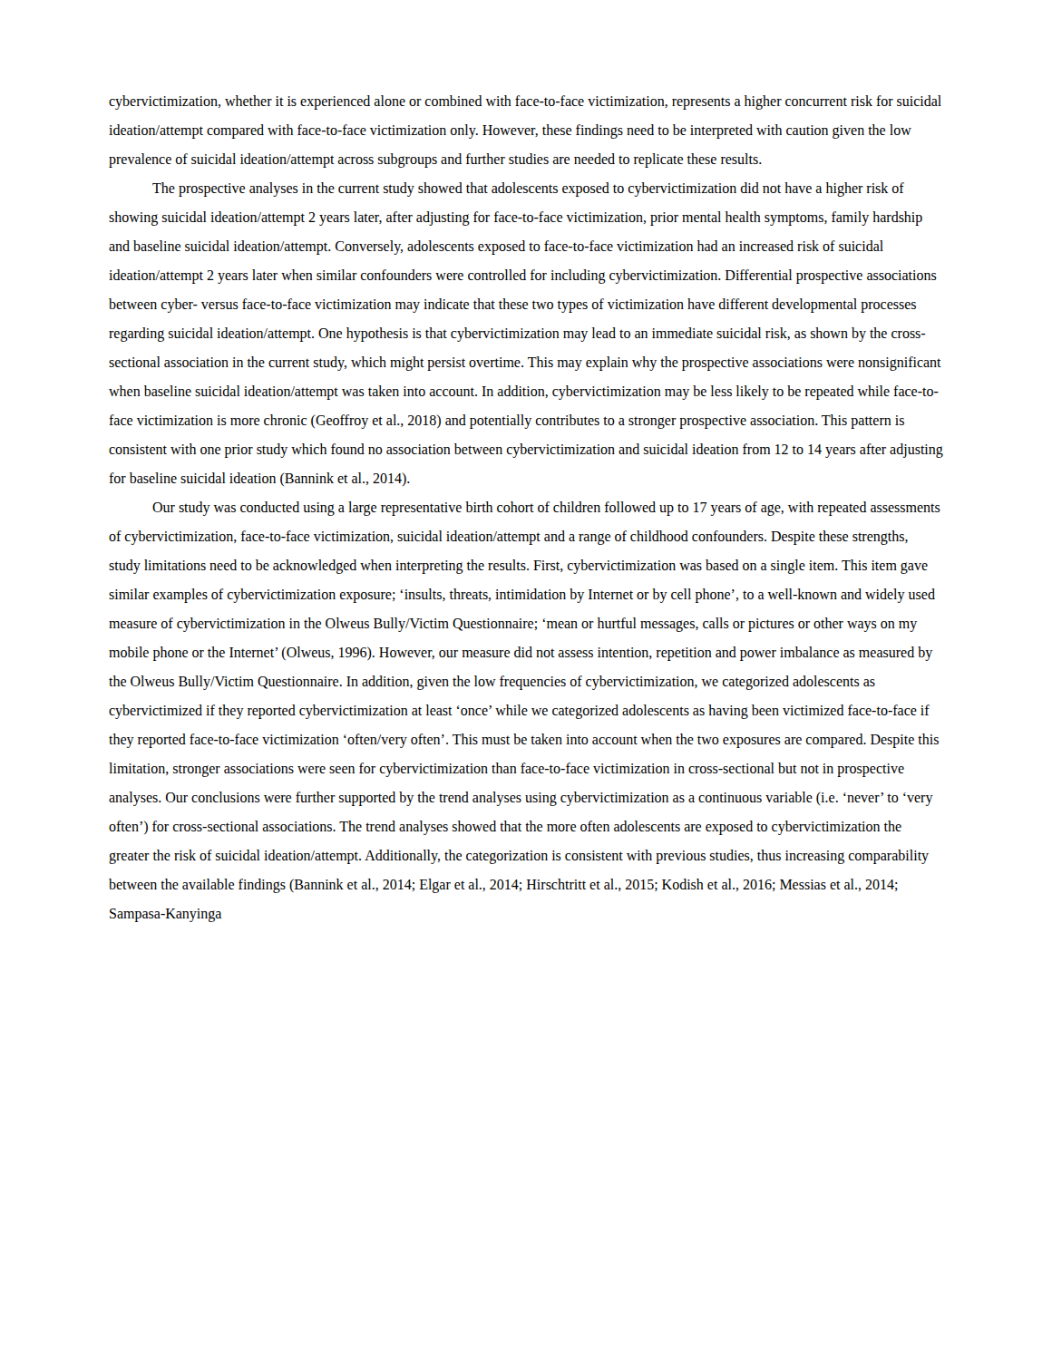cybervictimization, whether it is experienced alone or combined with face-to-face victimization, represents a higher concurrent risk for suicidal ideation/attempt compared with face-to-face victimization only. However, these findings need to be interpreted with caution given the low prevalence of suicidal ideation/attempt across subgroups and further studies are needed to replicate these results.
The prospective analyses in the current study showed that adolescents exposed to cybervictimization did not have a higher risk of showing suicidal ideation/attempt 2 years later, after adjusting for face-to-face victimization, prior mental health symptoms, family hardship and baseline suicidal ideation/attempt. Conversely, adolescents exposed to face-to-face victimization had an increased risk of suicidal ideation/attempt 2 years later when similar confounders were controlled for including cybervictimization. Differential prospective associations between cyber- versus face-to-face victimization may indicate that these two types of victimization have different developmental processes regarding suicidal ideation/attempt. One hypothesis is that cybervictimization may lead to an immediate suicidal risk, as shown by the cross-sectional association in the current study, which might persist overtime. This may explain why the prospective associations were nonsignificant when baseline suicidal ideation/attempt was taken into account. In addition, cybervictimization may be less likely to be repeated while face-to-face victimization is more chronic (Geoffroy et al., 2018) and potentially contributes to a stronger prospective association. This pattern is consistent with one prior study which found no association between cybervictimization and suicidal ideation from 12 to 14 years after adjusting for baseline suicidal ideation (Bannink et al., 2014).
Our study was conducted using a large representative birth cohort of children followed up to 17 years of age, with repeated assessments of cybervictimization, face-to-face victimization, suicidal ideation/attempt and a range of childhood confounders. Despite these strengths, study limitations need to be acknowledged when interpreting the results. First, cybervictimization was based on a single item. This item gave similar examples of cybervictimization exposure; ‘insults, threats, intimidation by Internet or by cell phone’, to a well-known and widely used measure of cybervictimization in the Olweus Bully/Victim Questionnaire; ‘mean or hurtful messages, calls or pictures or other ways on my mobile phone or the Internet’ (Olweus, 1996). However, our measure did not assess intention, repetition and power imbalance as measured by the Olweus Bully/Victim Questionnaire. In addition, given the low frequencies of cybervictimization, we categorized adolescents as cybervictimized if they reported cybervictimization at least ‘once’ while we categorized adolescents as having been victimized face-to-face if they reported face-to-face victimization ‘often/very often’. This must be taken into account when the two exposures are compared. Despite this limitation, stronger associations were seen for cybervictimization than face-to-face victimization in cross-sectional but not in prospective analyses. Our conclusions were further supported by the trend analyses using cybervictimization as a continuous variable (i.e. ‘never’ to ‘very often’) for cross-sectional associations. The trend analyses showed that the more often adolescents are exposed to cybervictimization the greater the risk of suicidal ideation/attempt. Additionally, the categorization is consistent with previous studies, thus increasing comparability between the available findings (Bannink et al., 2014; Elgar et al., 2014; Hirschtritt et al., 2015; Kodish et al., 2016; Messias et al., 2014; Sampasa-Kanyinga